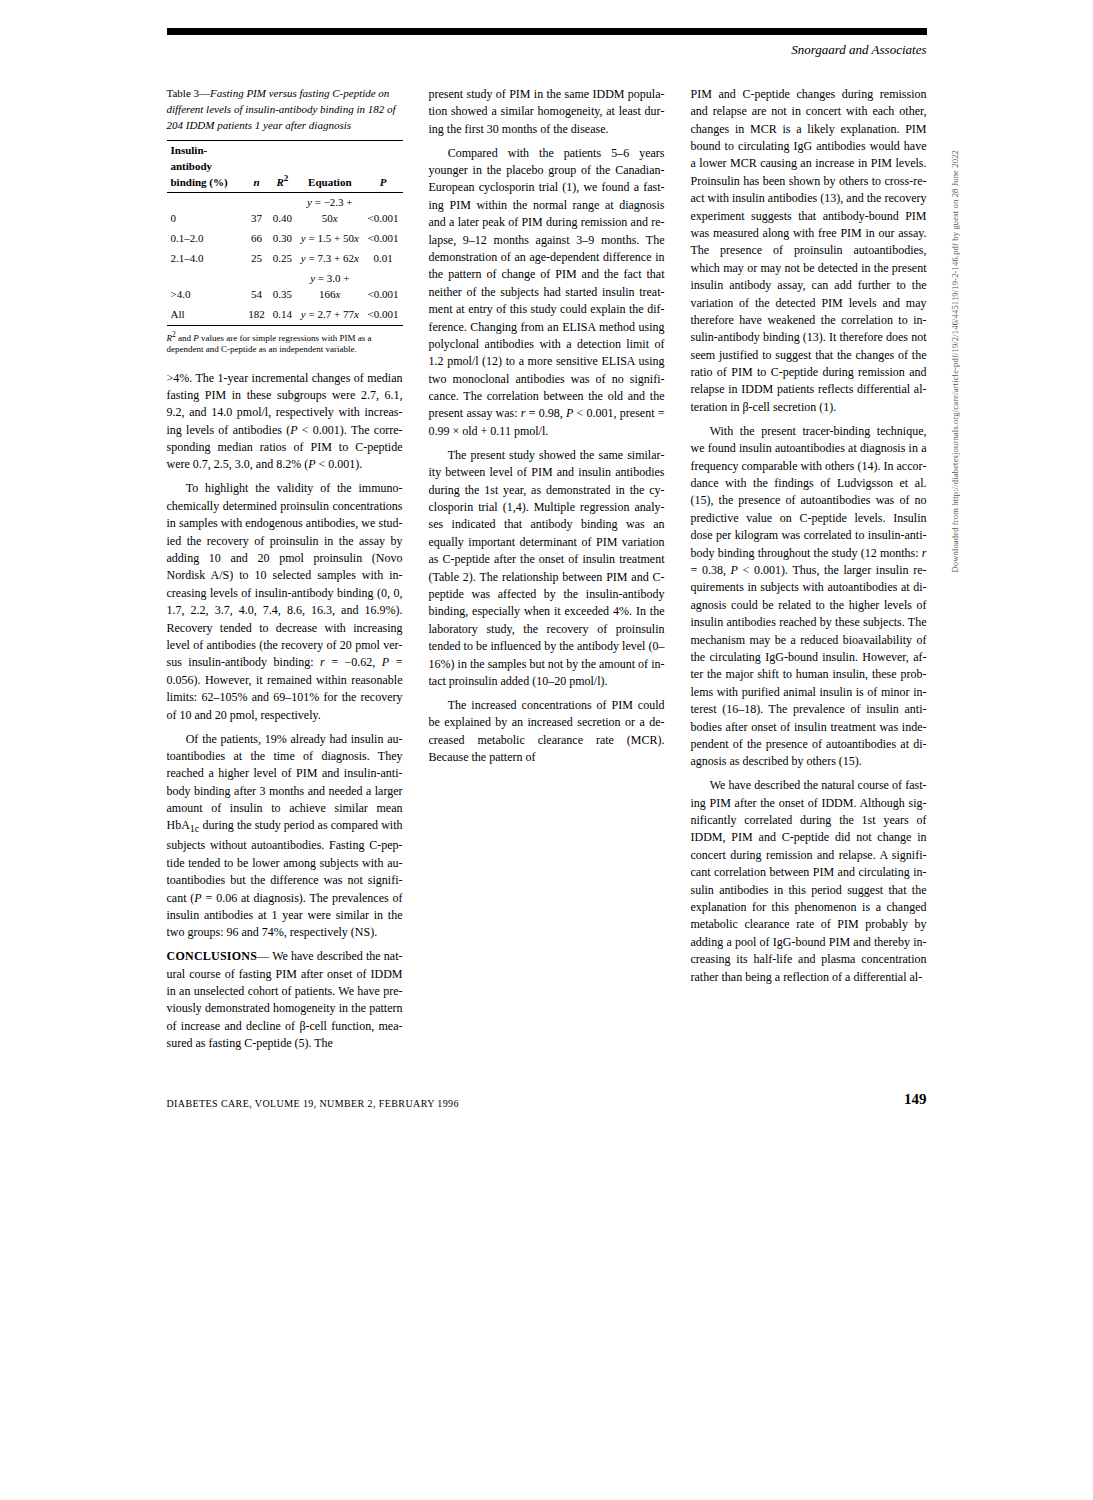Snorgaard and Associates
Table 3—Fasting PIM versus fasting C-peptide on different levels of insulin-antibody binding in 182 of 204 IDDM patients 1 year after diagnosis
| Insulin-antibody binding (%) | n | R 2 | Equation | P |
| --- | --- | --- | --- | --- |
| 0 | 37 | 0.40 | y = −2.3 + 50 x | <0.001 |
| 0.1–2.0 | 66 | 0.30 | y = 1.5 + 50 x | <0.001 |
| 2.1–4.0 | 25 | 0.25 | y = 7.3 + 62 x | 0.01 |
| >4.0 | 54 | 0.35 | y = 3.0 + 166 x | <0.001 |
| All | 182 | 0.14 | y = 2.7 + 77 x | <0.001 |
R2 and P values are for simple regressions with PIM as a dependent and C-peptide as an independent variable.
>4%. The 1-year incremental changes of median fasting PIM in these subgroups were 2.7, 6.1, 9.2, and 14.0 pmol/l, respectively with increasing levels of antibodies (P < 0.001). The corresponding median ratios of PIM to C-peptide were 0.7, 2.5, 3.0, and 8.2% (P < 0.001).
To highlight the validity of the immunochemically determined proinsulin concentrations in samples with endogenous antibodies, we studied the recovery of proinsulin in the assay by adding 10 and 20 pmol proinsulin (Novo Nordisk A/S) to 10 selected samples with increasing levels of insulin-antibody binding (0, 0, 1.7, 2.2, 3.7, 4.0, 7.4, 8.6, 16.3, and 16.9%). Recovery tended to decrease with increasing level of antibodies (the recovery of 20 pmol versus insulin-antibody binding: r = −0.62, P = 0.056). However, it remained within reasonable limits: 62–105% and 69–101% for the recovery of 10 and 20 pmol, respectively.
Of the patients, 19% already had insulin autoantibodies at the time of diagnosis. They reached a higher level of PIM and insulin-antibody binding after 3 months and needed a larger amount of insulin to achieve similar mean HbA1c during the study period as compared with subjects without autoantibodies. Fasting C-peptide tended to be lower among subjects with autoantibodies but the difference was not significant (P = 0.06 at diagnosis). The prevalences of insulin antibodies at 1 year were similar in the two groups: 96 and 74%, respectively (NS).
CONCLUSIONS— We have described the natural course of fasting PIM after onset of IDDM in an unselected cohort of patients. We have previously demonstrated homogeneity in the pattern of increase and decline of β-cell function, measured as fasting C-peptide (5). The
present study of PIM in the same IDDM population showed a similar homogeneity, at least during the first 30 months of the disease.
Compared with the patients 5–6 years younger in the placebo group of the Canadian-European cyclosporin trial (1), we found a fasting PIM within the normal range at diagnosis and a later peak of PIM during remission and relapse, 9–12 months against 3–9 months. The demonstration of an age-dependent difference in the pattern of change of PIM and the fact that neither of the subjects had started insulin treatment at entry of this study could explain the difference. Changing from an ELISA method using polyclonal antibodies with a detection limit of 1.2 pmol/l (12) to a more sensitive ELISA using two monoclonal antibodies was of no significance. The correlation between the old and the present assay was: r = 0.98, P < 0.001, present = 0.99 × old + 0.11 pmol/l.
The present study showed the same similarity between level of PIM and insulin antibodies during the 1st year, as demonstrated in the cyclosporin trial (1,4). Multiple regression analyses indicated that antibody binding was an equally important determinant of PIM variation as C-peptide after the onset of insulin treatment (Table 2). The relationship between PIM and C-peptide was affected by the insulin-antibody binding, especially when it exceeded 4%. In the laboratory study, the recovery of proinsulin tended to be influenced by the antibody level (0–16%) in the samples but not by the amount of intact proinsulin added (10–20 pmol/l).
The increased concentrations of PIM could be explained by an increased secretion or a decreased metabolic clearance rate (MCR). Because the pattern of
PIM and C-peptide changes during remission and relapse are not in concert with each other, changes in MCR is a likely explanation. PIM bound to circulating IgG antibodies would have a lower MCR causing an increase in PIM levels. Proinsulin has been shown by others to cross-react with insulin antibodies (13), and the recovery experiment suggests that antibody-bound PIM was measured along with free PIM in our assay. The presence of proinsulin autoantibodies, which may or may not be detected in the present insulin antibody assay, can add further to the variation of the detected PIM levels and may therefore have weakened the correlation to insulin-antibody binding (13). It therefore does not seem justified to suggest that the changes of the ratio of PIM to C-peptide during remission and relapse in IDDM patients reflects differential alteration in β-cell secretion (1).
With the present tracer-binding technique, we found insulin autoantibodies at diagnosis in a frequency comparable with others (14). In accordance with the findings of Ludvigsson et al. (15), the presence of autoantibodies was of no predictive value on C-peptide levels. Insulin dose per kilogram was correlated to insulin-antibody binding throughout the study (12 months: r = 0.38, P < 0.001). Thus, the larger insulin requirements in subjects with autoantibodies at diagnosis could be related to the higher levels of insulin antibodies reached by these subjects. The mechanism may be a reduced bioavailability of the circulating IgG-bound insulin. However, after the major shift to human insulin, these problems with purified animal insulin is of minor interest (16–18). The prevalence of insulin antibodies after onset of insulin treatment was independent of the presence of autoantibodies at diagnosis as described by others (15).
We have described the natural course of fasting PIM after the onset of IDDM. Although significantly correlated during the 1st years of IDDM, PIM and C-peptide did not change in concert during remission and relapse. A significant correlation between PIM and circulating insulin antibodies in this period suggest that the explanation for this phenomenon is a changed metabolic clearance rate of PIM probably by adding a pool of IgG-bound PIM and thereby increasing its half-life and plasma concentration rather than being a reflection of a differential al-
Diabetes Care, volume 19, number 2, February 1996
149
Downloaded from http://diabetesjournals.org/care/article-pdf/19/2/146/445119/19-2-146.pdf by guest on 28 June 2022